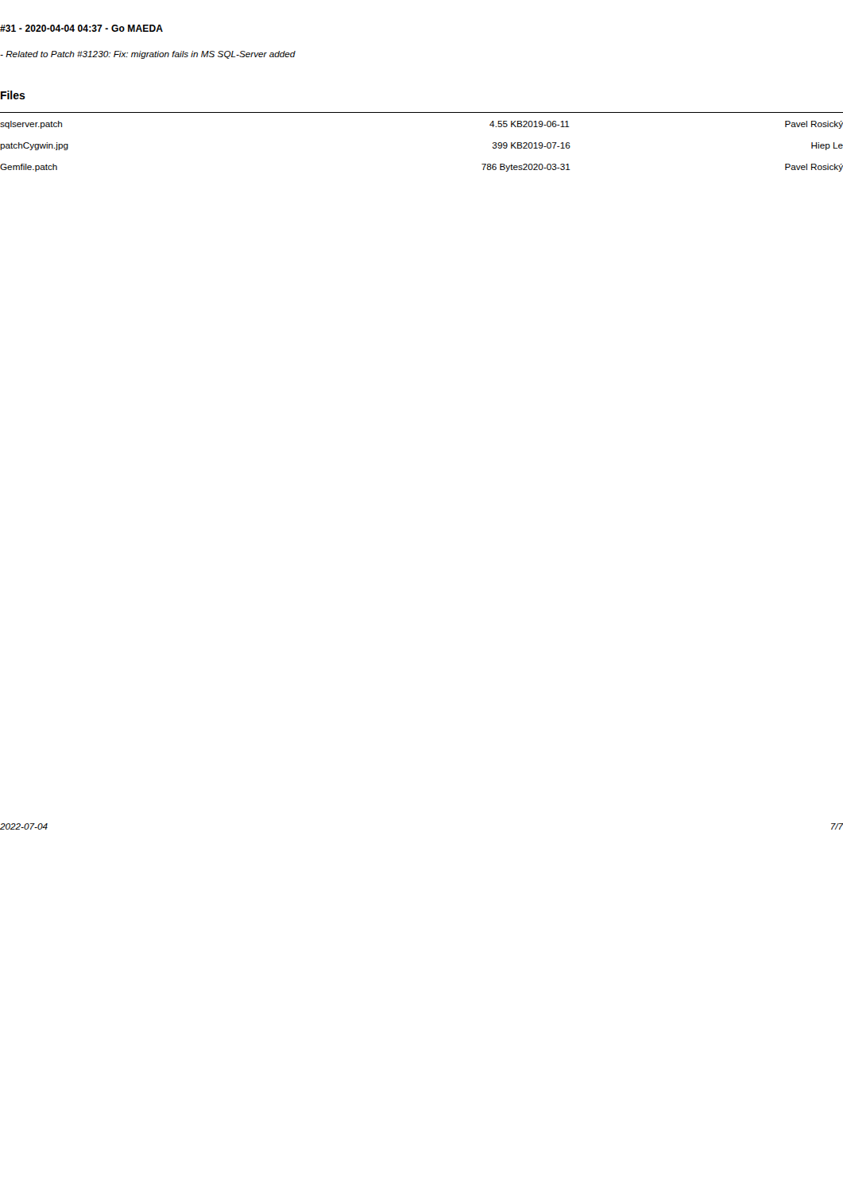#31 - 2020-04-04 04:37 - Go MAEDA
- Related to Patch #31230: Fix: migration fails in MS SQL-Server added
Files
| sqlserver.patch | 4.55 KB | 2019-06-11 | Pavel Rosický |
| patchCygwin.jpg | 399 KB | 2019-07-16 | Hiep Le |
| Gemfile.patch | 786 Bytes | 2020-03-31 | Pavel Rosický |
2022-07-04 7/7